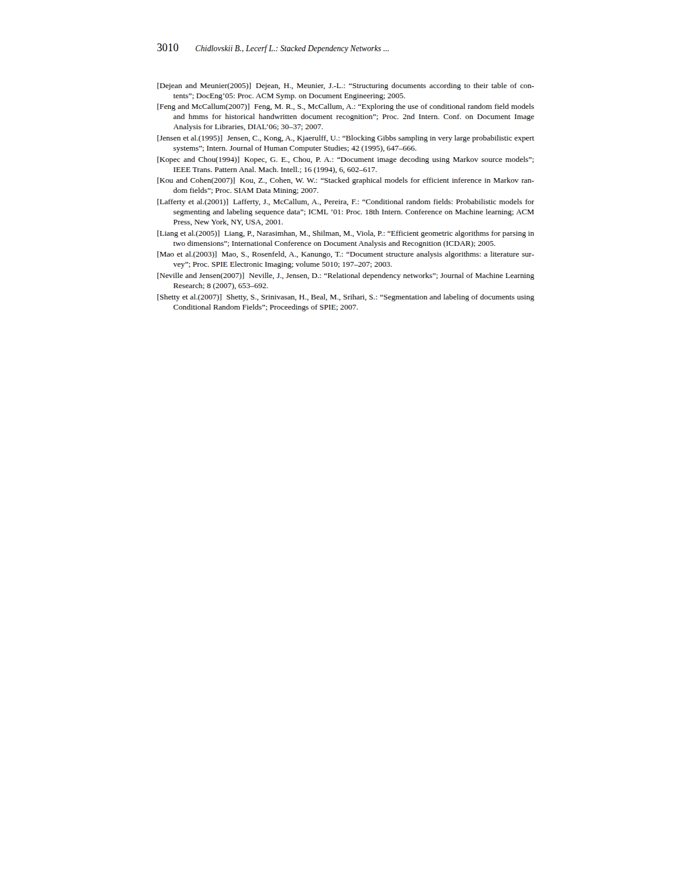3010
Chidlovskii B., Lecerf L.: Stacked Dependency Networks ...
[Dejean and Meunier(2005)] Dejean, H., Meunier, J.-L.: “Structuring documents according to their table of contents”; DocEng’05: Proc. ACM Symp. on Document Engineering; 2005.
[Feng and McCallum(2007)] Feng, M. R., S., McCallum, A.: “Exploring the use of conditional random field models and hmms for historical handwritten document recognition”; Proc. 2nd Intern. Conf. on Document Image Analysis for Libraries, DIAL’06; 30–37; 2007.
[Jensen et al.(1995)] Jensen, C., Kong, A., Kjaerulff, U.: “Blocking Gibbs sampling in very large probabilistic expert systems”; Intern. Journal of Human Computer Studies; 42 (1995), 647–666.
[Kopec and Chou(1994)] Kopec, G. E., Chou, P. A.: “Document image decoding using Markov source models”; IEEE Trans. Pattern Anal. Mach. Intell.; 16 (1994), 6, 602–617.
[Kou and Cohen(2007)] Kou, Z., Cohen, W. W.: “Stacked graphical models for efficient inference in Markov random fields”; Proc. SIAM Data Mining; 2007.
[Lafferty et al.(2001)] Lafferty, J., McCallum, A., Pereira, F.: “Conditional random fields: Probabilistic models for segmenting and labeling sequence data”; ICML ’01: Proc. 18th Intern. Conference on Machine learning; ACM Press, New York, NY, USA, 2001.
[Liang et al.(2005)] Liang, P., Narasimhan, M., Shilman, M., Viola, P.: “Efficient geometric algorithms for parsing in two dimensions”; International Conference on Document Analysis and Recognition (ICDAR); 2005.
[Mao et al.(2003)] Mao, S., Rosenfeld, A., Kanungo, T.: “Document structure analysis algorithms: a literature survey”; Proc. SPIE Electronic Imaging; volume 5010; 197–207; 2003.
[Neville and Jensen(2007)] Neville, J., Jensen, D.: “Relational dependency networks”; Journal of Machine Learning Research; 8 (2007), 653–692.
[Shetty et al.(2007)] Shetty, S., Srinivasan, H., Beal, M., Srihari, S.: “Segmentation and labeling of documents using Conditional Random Fields”; Proceedings of SPIE; 2007.